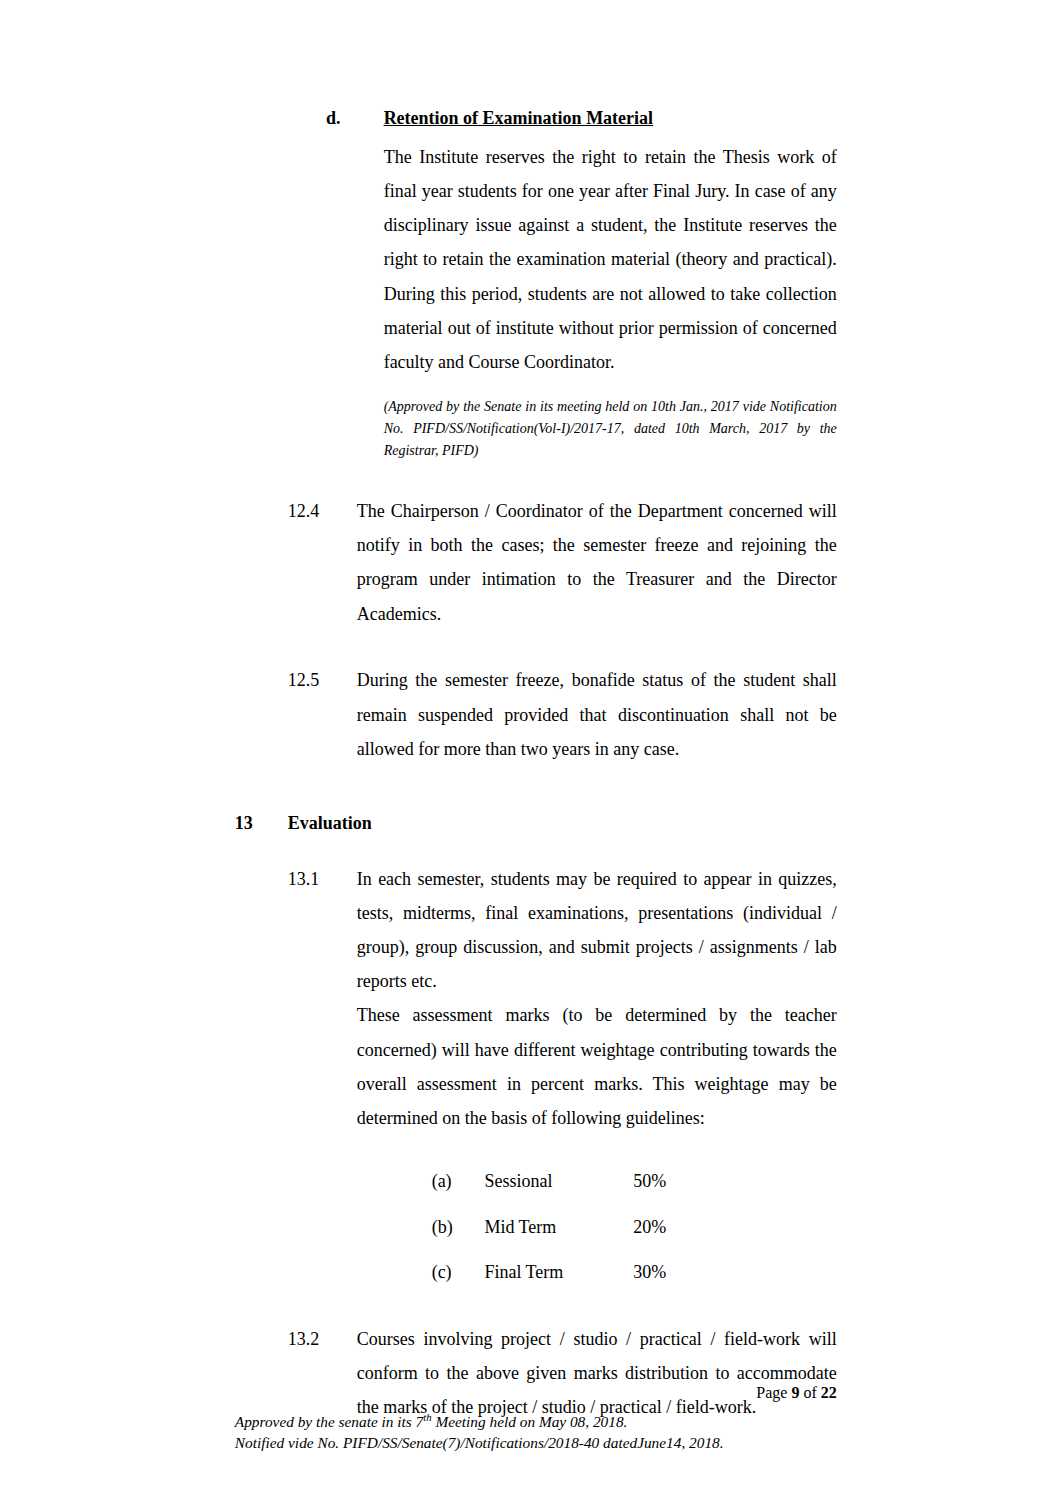d. Retention of Examination Material
The Institute reserves the right to retain the Thesis work of final year students for one year after Final Jury. In case of any disciplinary issue against a student, the Institute reserves the right to retain the examination material (theory and practical). During this period, students are not allowed to take collection material out of institute without prior permission of concerned faculty and Course Coordinator.
(Approved by the Senate in its meeting held on 10th Jan., 2017 vide Notification No. PIFD/SS/Notification(Vol-I)/2017-17, dated 10th March, 2017 by the Registrar, PIFD)
12.4 The Chairperson / Coordinator of the Department concerned will notify in both the cases; the semester freeze and rejoining the program under intimation to the Treasurer and the Director Academics.
12.5 During the semester freeze, bonafide status of the student shall remain suspended provided that discontinuation shall not be allowed for more than two years in any case.
13 Evaluation
13.1 In each semester, students may be required to appear in quizzes, tests, midterms, final examinations, presentations (individual / group), group discussion, and submit projects / assignments / lab reports etc.
These assessment marks (to be determined by the teacher concerned) will have different weightage contributing towards the overall assessment in percent marks. This weightage may be determined on the basis of following guidelines:
(a) Sessional 50%
(b) Mid Term 20%
(c) Final Term 30%
13.2 Courses involving project / studio / practical / field-work will conform to the above given marks distribution to accommodate the marks of the project / studio / practical / field-work.
Page 9 of 22
Approved by the senate in its 7th Meeting held on May 08, 2018.
Notified vide No. PIFD/SS/Senate(7)/Notifications/2018-40 datedJune14, 2018.